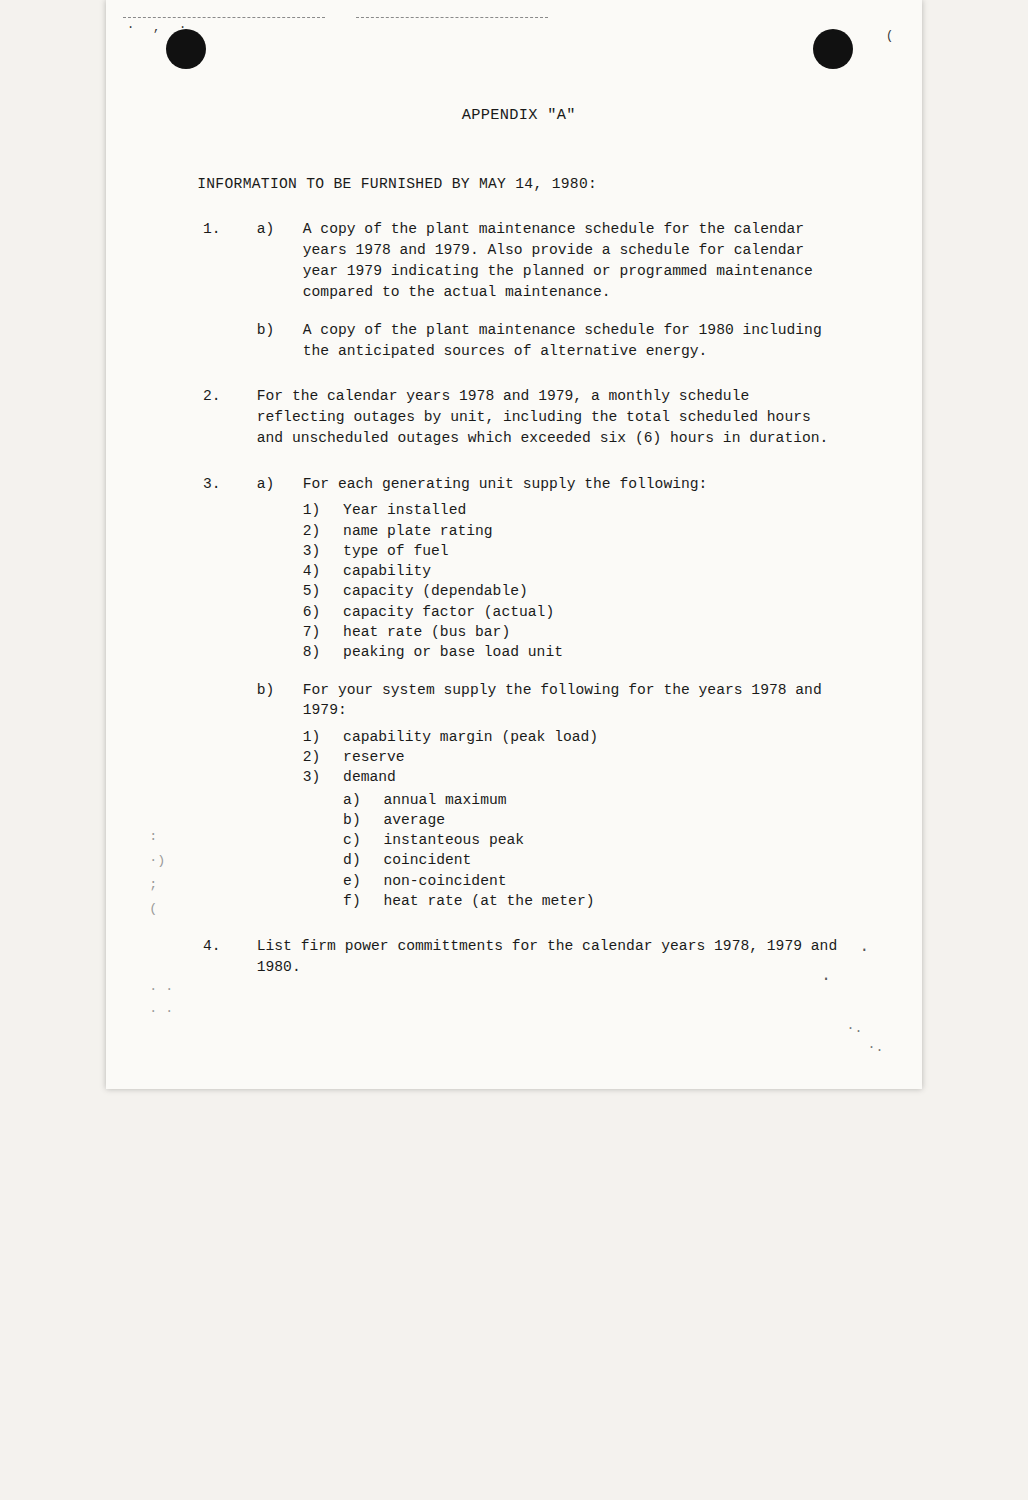· , ·
(
APPENDIX "A"
INFORMATION TO BE FURNISHED BY MAY 14, 1980:
1.
a) A copy of the plant maintenance schedule for the calendar years 1978 and 1979. Also provide a schedule for calendar year 1979 indicating the planned or programmed maintenance compared to the actual maintenance.
b) A copy of the plant maintenance schedule for 1980 including the anticipated sources of alternative energy.
2. For the calendar years 1978 and 1979, a monthly schedule reflecting outages by unit, including the total scheduled hours and unscheduled outages which exceeded six (6) hours in duration.
3.
a)
For each generating unit supply the following:
1) Year installed
2) name plate rating
3) type of fuel
4) capability
5) capacity (dependable)
6) capacity factor (actual)
7) heat rate (bus bar)
8) peaking or base load unit
b)
For your system supply the following for the years 1978 and 1979:
1) capability margin (peak load)
2) reserve
3) demand
a) annual maximum
b) average
c) instanteous peak
d) coincident
e) non-coincident
f) heat rate (at the meter)
4. List firm power committments for the calendar years 1978, 1979 and 1980.
:
·)
;
(
· ·
· ·
·
·
·.
·.